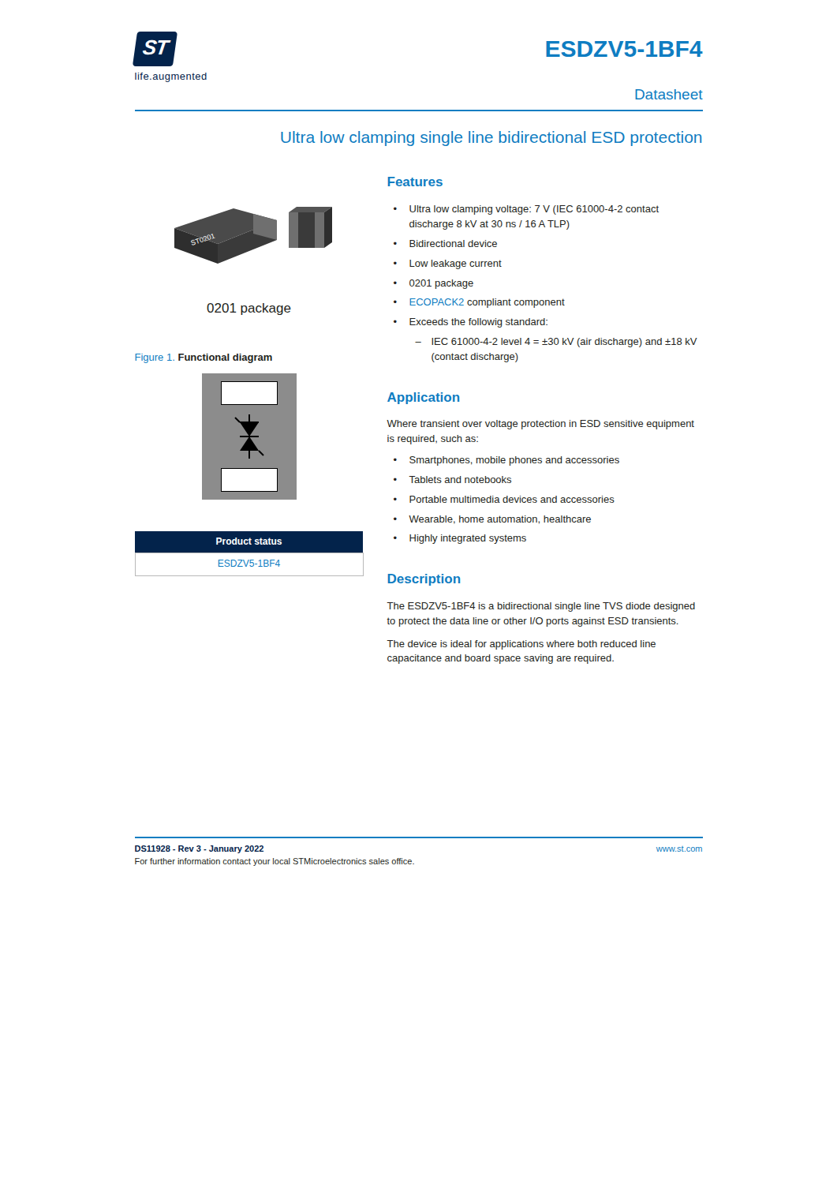ST
life.augmented
ESDZV5-1BF4
Datasheet
Ultra low clamping single line bidirectional ESD protection
ST0201
0201 package
Figure 1. Functional diagram
| Product status |
| --- |
| ESDZV5-1BF4 |
Features
Ultra low clamping voltage: 7 V (IEC 61000-4-2 contact discharge 8 kV at 30 ns / 16 A TLP)
Bidirectional device
Low leakage current
0201 package
ECOPACK2 compliant component
Exceeds the followig standard:
IEC 61000-4-2 level 4 = ±30 kV (air discharge) and ±18 kV (contact discharge)
Application
Where transient over voltage protection in ESD sensitive equipment is required, such as:
Smartphones, mobile phones and accessories
Tablets and notebooks
Portable multimedia devices and accessories
Wearable, home automation, healthcare
Highly integrated systems
Description
The ESDZV5-1BF4 is a bidirectional single line TVS diode designed to protect the data line or other I/O ports against ESD transients.
The device is ideal for applications where both reduced line capacitance and board space saving are required.
DS11928 - Rev 3 - January 2022
For further information contact your local STMicroelectronics sales office.
www.st.com